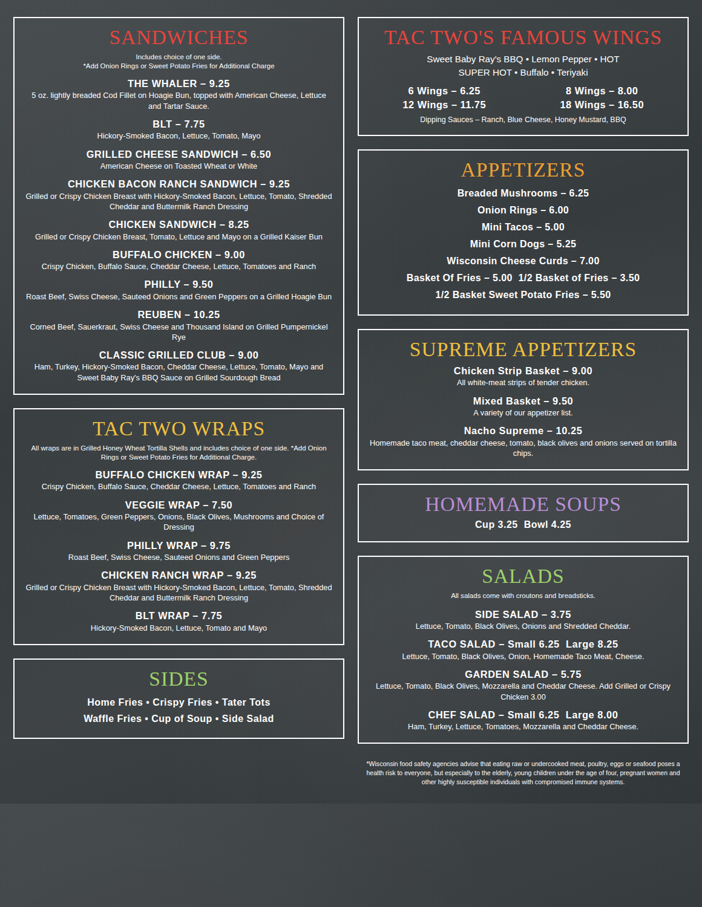SANDWICHES
Includes choice of one side.
*Add Onion Rings or Sweet Potato Fries for Additional Charge
THE WHALER – 9.25
5 oz. lightly breaded Cod Fillet on Hoagie Bun, topped with American Cheese, Lettuce and Tartar Sauce.
BLT – 7.75
Hickory-Smoked Bacon, Lettuce, Tomato, Mayo
GRILLED CHEESE SANDWICH – 6.50
American Cheese on Toasted Wheat or White
CHICKEN BACON RANCH SANDWICH – 9.25
Grilled or Crispy Chicken Breast with Hickory-Smoked Bacon, Lettuce, Tomato, Shredded Cheddar and Buttermilk Ranch Dressing
CHICKEN SANDWICH – 8.25
Grilled or Crispy Chicken Breast, Tomato, Lettuce and Mayo on a Grilled Kaiser Bun
BUFFALO CHICKEN – 9.00
Crispy Chicken, Buffalo Sauce, Cheddar Cheese, Lettuce, Tomatoes and Ranch
PHILLY – 9.50
Roast Beef, Swiss Cheese, Sauteed Onions and Green Peppers on a Grilled Hoagie Bun
REUBEN – 10.25
Corned Beef, Sauerkraut, Swiss Cheese and Thousand Island on Grilled Pumpernickel Rye
CLASSIC GRILLED CLUB – 9.00
Ham, Turkey, Hickory-Smoked Bacon, Cheddar Cheese, Lettuce, Tomato, Mayo and Sweet Baby Ray's BBQ Sauce on Grilled Sourdough Bread
TAC TWO WRAPS
All wraps are in Grilled Honey Wheat Tortilla Shells and includes choice of one side. *Add Onion Rings or Sweet Potato Fries for Additional Charge.
BUFFALO CHICKEN WRAP – 9.25
Crispy Chicken, Buffalo Sauce, Cheddar Cheese, Lettuce, Tomatoes and Ranch
VEGGIE WRAP – 7.50
Lettuce, Tomatoes, Green Peppers, Onions, Black Olives, Mushrooms and Choice of Dressing
PHILLY WRAP – 9.75
Roast Beef, Swiss Cheese, Sauteed Onions and Green Peppers
CHICKEN RANCH WRAP – 9.25
Grilled or Crispy Chicken Breast with Hickory-Smoked Bacon, Lettuce, Tomato, Shredded Cheddar and Buttermilk Ranch Dressing
BLT WRAP – 7.75
Hickory-Smoked Bacon, Lettuce, Tomato and Mayo
SIDES
Home Fries • Crispy Fries • Tater Tots
Waffle Fries • Cup of Soup • Side Salad
TAC TWO'S FAMOUS WINGS
Sweet Baby Ray's BBQ • Lemon Pepper • HOT
SUPER HOT • Buffalo • Teriyaki
6 Wings – 6.25
8 Wings – 8.00
12 Wings – 11.75
18 Wings – 16.50
Dipping Sauces – Ranch, Blue Cheese, Honey Mustard, BBQ
APPETIZERS
Breaded Mushrooms – 6.25
Onion Rings – 6.00
Mini Tacos – 5.00
Mini Corn Dogs – 5.25
Wisconsin Cheese Curds – 7.00
Basket Of Fries – 5.00 1/2 Basket of Fries – 3.50
1/2 Basket Sweet Potato Fries – 5.50
SUPREME APPETIZERS
Chicken Strip Basket – 9.00
All white-meat strips of tender chicken.
Mixed Basket – 9.50
A variety of our appetizer list.
Nacho Supreme – 10.25
Homemade taco meat, cheddar cheese, tomato, black olives and onions served on tortilla chips.
HOMEMADE SOUPS
Cup 3.25 Bowl 4.25
SALADS
All salads come with croutons and breadsticks.
SIDE SALAD – 3.75
Lettuce, Tomato, Black Olives, Onions and Shredded Cheddar.
TACO SALAD – Small 6.25 Large 8.25
Lettuce, Tomato, Black Olives, Onion, Homemade Taco Meat, Cheese.
GARDEN SALAD – 5.75
Lettuce, Tomato, Black Olives, Mozzarella and Cheddar Cheese. Add Grilled or Crispy Chicken 3.00
CHEF SALAD – Small 6.25 Large 8.00
Ham, Turkey, Lettuce, Tomatoes, Mozzarella and Cheddar Cheese.
*Wisconsin food safety agencies advise that eating raw or undercooked meat, poultry, eggs or seafood poses a health risk to everyone, but especially to the elderly, young children under the age of four, pregnant women and other highly susceptible individuals with compromised immune systems.